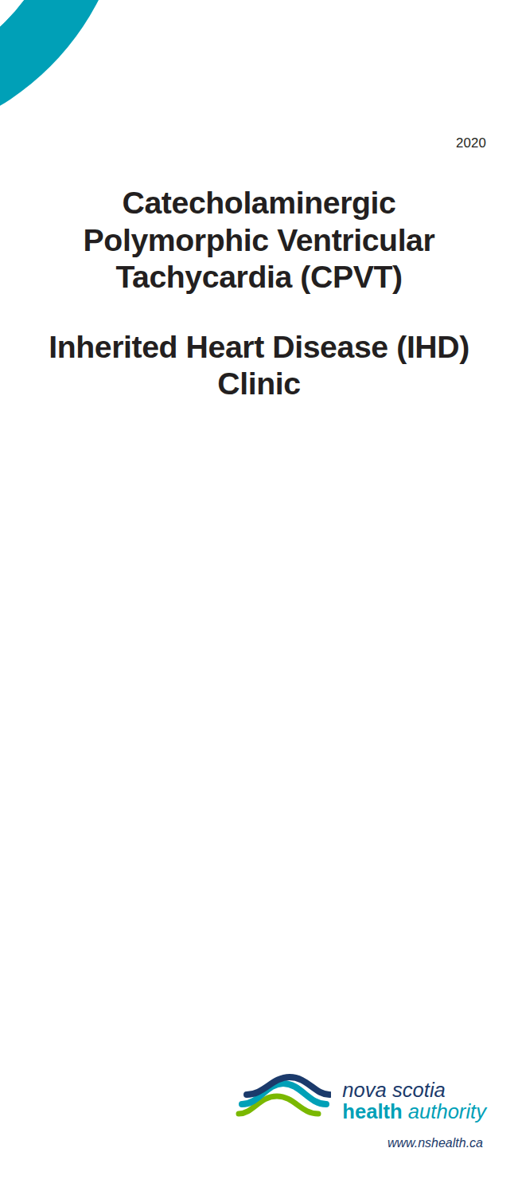2020
Catecholaminergic Polymorphic Ventricular Tachycardia (CPVT)
Inherited Heart Disease (IHD) Clinic
nova scotia health authority
www.nshealth.ca